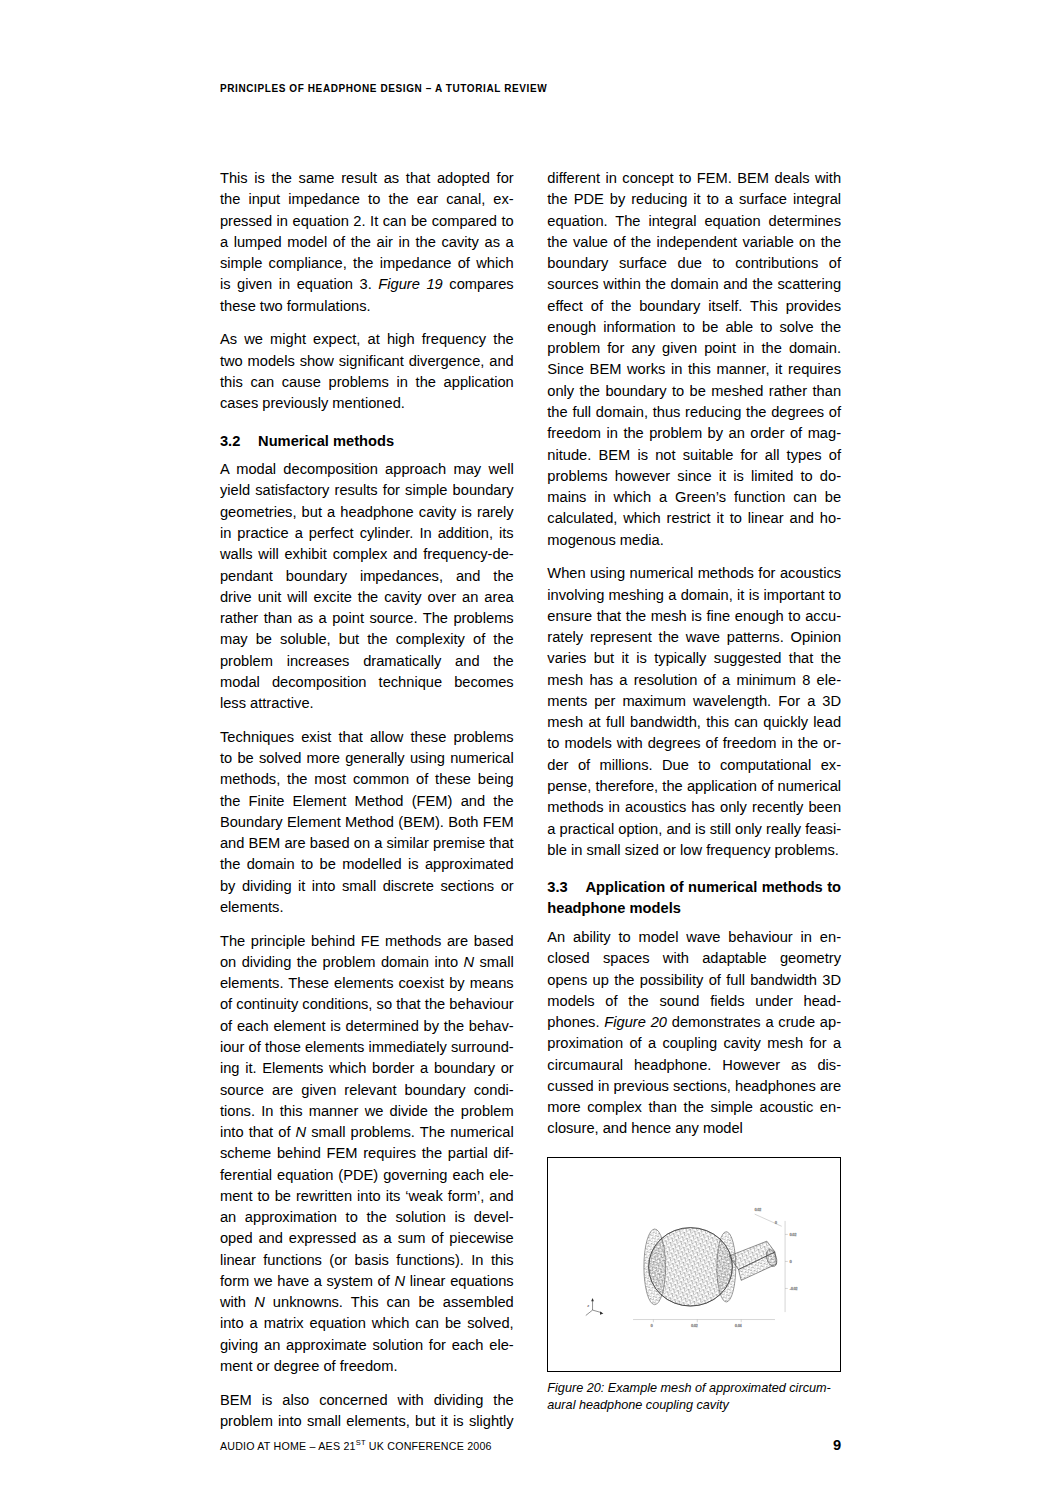Principles of Headphone Design – A Tutorial Review
This is the same result as that adopted for the input impedance to the ear canal, expressed in equation 2. It can be compared to a lumped model of the air in the cavity as a simple compliance, the impedance of which is given in equation 3. Figure 19 compares these two formulations.
As we might expect, at high frequency the two models show significant divergence, and this can cause problems in the application cases previously mentioned.
3.2 Numerical methods
A modal decomposition approach may well yield satisfactory results for simple boundary geometries, but a headphone cavity is rarely in practice a perfect cylinder. In addition, its walls will exhibit complex and frequency-dependant boundary impedances, and the drive unit will excite the cavity over an area rather than as a point source. The problems may be soluble, but the complexity of the problem increases dramatically and the modal decomposition technique becomes less attractive.
Techniques exist that allow these problems to be solved more generally using numerical methods, the most common of these being the Finite Element Method (FEM) and the Boundary Element Method (BEM). Both FEM and BEM are based on a similar premise that the domain to be modelled is approximated by dividing it into small discrete sections or elements.
The principle behind FE methods are based on dividing the problem domain into N small elements. These elements coexist by means of continuity conditions, so that the behaviour of each element is determined by the behaviour of those elements immediately surrounding it. Elements which border a boundary or source are given relevant boundary conditions. In this manner we divide the problem into that of N small problems. The numerical scheme behind FEM requires the partial differential equation (PDE) governing each element to be rewritten into its ‘weak form’, and an approximation to the solution is developed and expressed as a sum of piecewise linear functions (or basis functions). In this form we have a system of N linear equations with N unknowns. This can be assembled into a matrix equation which can be solved, giving an approximate solution for each element or degree of freedom.
BEM is also concerned with dividing the problem into small elements, but it is slightly different in concept to FEM. BEM deals with the PDE by reducing it to a surface integral equation. The integral equation determines the value of the independent variable on the boundary surface due to contributions of sources within the domain and the scattering effect of the boundary itself. This provides enough information to be able to solve the problem for any given point in the domain. Since BEM works in this manner, it requires only the boundary to be meshed rather than the full domain, thus reducing the degrees of freedom in the problem by an order of magnitude. BEM is not suitable for all types of problems however since it is limited to domains in which a Green’s function can be calculated, which restrict it to linear and homogenous media.
When using numerical methods for acoustics involving meshing a domain, it is important to ensure that the mesh is fine enough to accurately represent the wave patterns. Opinion varies but it is typically suggested that the mesh has a resolution of a minimum 8 elements per maximum wavelength. For a 3D mesh at full bandwidth, this can quickly lead to models with degrees of freedom in the order of millions. Due to computational expense, therefore, the application of numerical methods in acoustics has only recently been a practical option, and is still only really feasible in small sized or low frequency problems.
3.3 Application of numerical methods to headphone models
An ability to model wave behaviour in enclosed spaces with adaptable geometry opens up the possibility of full bandwidth 3D models of the sound fields under headphones. Figure 20 demonstrates a crude approximation of a coupling cavity mesh for a circumaural headphone. However as discussed in previous sections, headphones are more complex than the simple acoustic enclosure, and hence any model
0 0.02 0.04 0.02 0 -0.02 0.02 0 z
Figure 20: Example mesh of approximated circumaural headphone coupling cavity
AUDIO AT HOME – AES 21ST UK CONFERENCE 2006 9